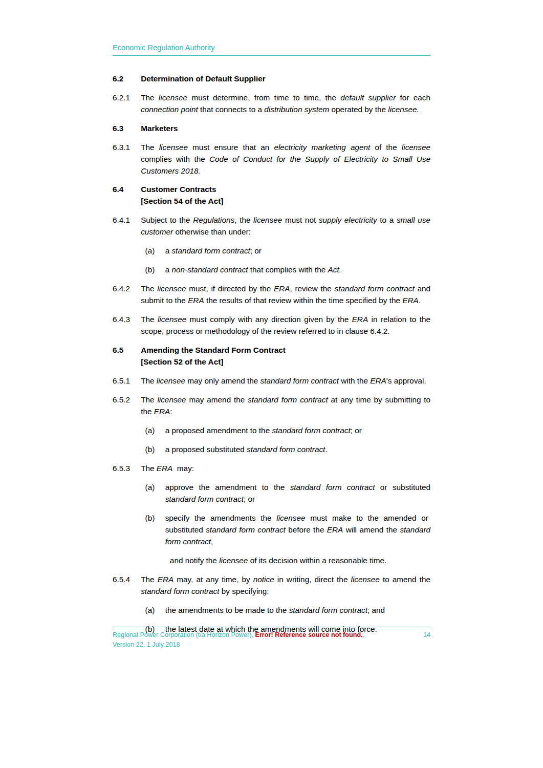Economic Regulation Authority
6.2
Determination of Default Supplier
6.2.1
The licensee must determine, from time to time, the default supplier for each connection point that connects to a distribution system operated by the licensee.
6.3
Marketers
6.3.1
The licensee must ensure that an electricity marketing agent of the licensee complies with the Code of Conduct for the Supply of Electricity to Small Use Customers 2018.
6.4
Customer Contracts
[Section 54 of the Act]
6.4.1
Subject to the Regulations, the licensee must not supply electricity to a small use customer otherwise than under:
(a)
a standard form contract; or
(b)
a non-standard contract that complies with the Act.
6.4.2
The licensee must, if directed by the ERA, review the standard form contract and submit to the ERA the results of that review within the time specified by the ERA.
6.4.3
The licensee must comply with any direction given by the ERA in relation to the scope, process or methodology of the review referred to in clause 6.4.2.
6.5
Amending the Standard Form Contract
[Section 52 of the Act]
6.5.1
The licensee may only amend the standard form contract with the ERA's approval.
6.5.2
The licensee may amend the standard form contract at any time by submitting to the ERA:
(a)
a proposed amendment to the standard form contract; or
(b)
a proposed substituted standard form contract.
6.5.3
The ERA may:
(a)
approve the amendment to the standard form contract or substituted standard form contract; or
(b)
specify the amendments the licensee must make to the amended or substituted standard form contract before the ERA will amend the standard form contract,
and notify the licensee of its decision within a reasonable time.
6.5.4
The ERA may, at any time, by notice in writing, direct the licensee to amend the standard form contract by specifying:
(a)
the amendments to be made to the standard form contract; and
(b)
the latest date at which the amendments will come into force.
Regional Power Corporation (t/a Horizon Power), Error! Reference source not found., Version 22, 1 July 2018
14